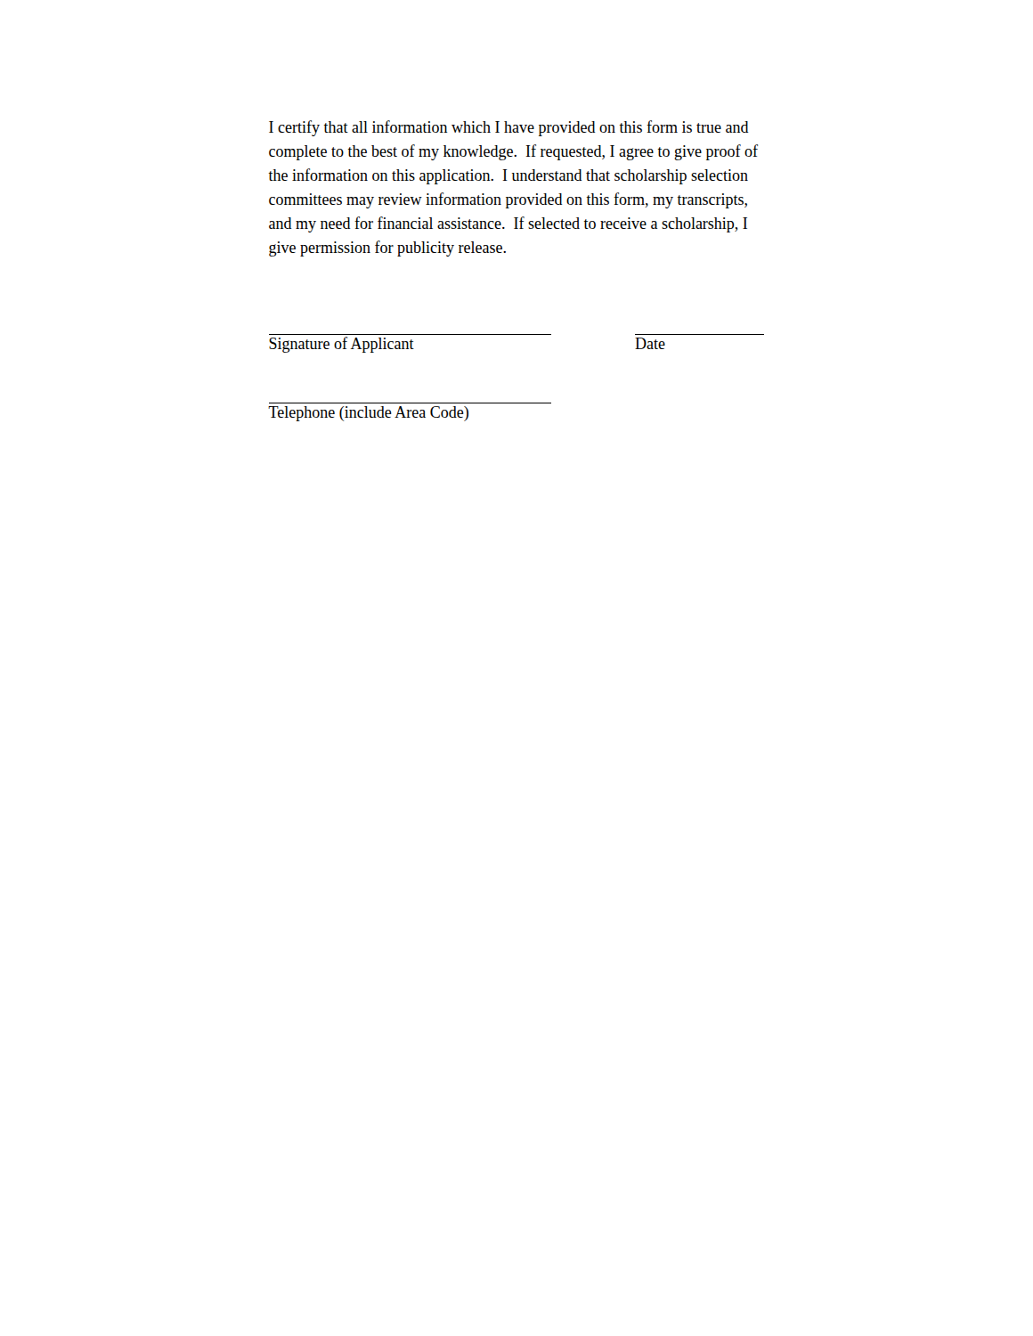I certify that all information which I have provided on this form is true and complete to the best of my knowledge. If requested, I agree to give proof of the information on this application. I understand that scholarship selection committees may review information provided on this form, my transcripts, and my need for financial assistance. If selected to receive a scholarship, I give permission for publicity release.
| Signature of Applicant | | Date |
| Telephone (include Area Code) | | |